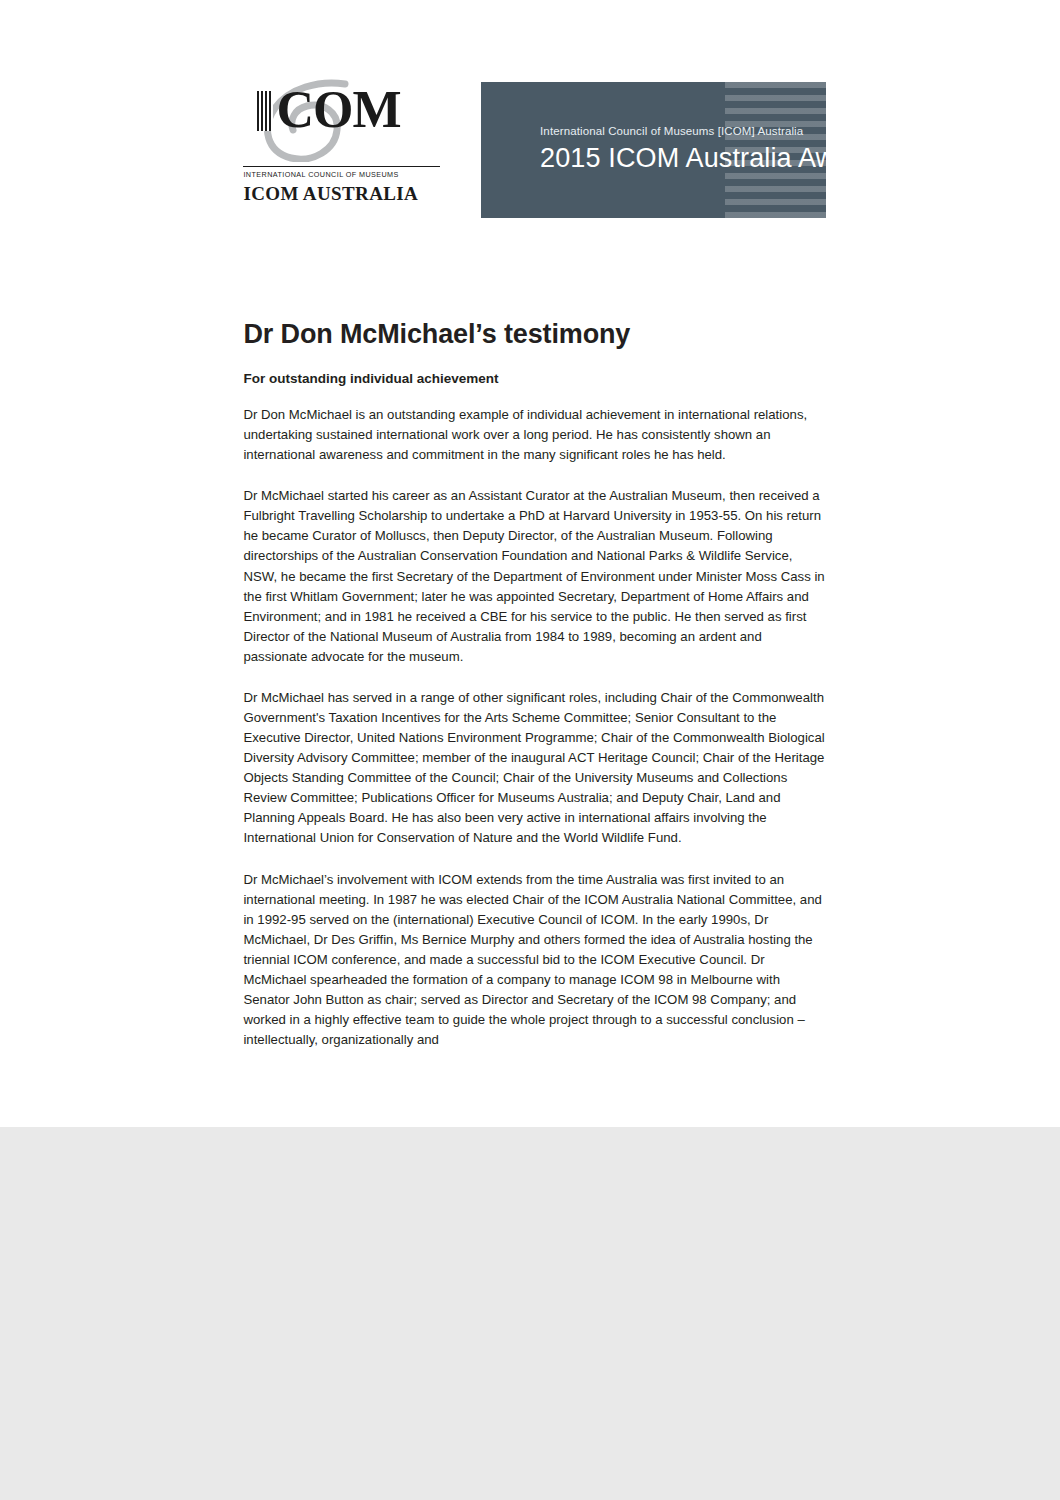COM
International Council of Museums
ICOM AUSTRALIA
International Council of Museums [ICOM] Australia
2015 ICOM Australia Award
Dr Don McMichael’s testimony
For outstanding individual achievement
Dr Don McMichael is an outstanding example of individual achievement in international relations, undertaking sustained international work over a long period. He has consistently shown an international awareness and commitment in the many significant roles he has held.
Dr McMichael started his career as an Assistant Curator at the Australian Museum, then received a Fulbright Travelling Scholarship to undertake a PhD at Harvard University in 1953-55. On his return he became Curator of Molluscs, then Deputy Director, of the Australian Museum. Following directorships of the Australian Conservation Foundation and National Parks & Wildlife Service, NSW, he became the first Secretary of the Department of Environment under Minister Moss Cass in the first Whitlam Government; later he was appointed Secretary, Department of Home Affairs and Environment; and in 1981 he received a CBE for his service to the public. He then served as first Director of the National Museum of Australia from 1984 to 1989, becoming an ardent and passionate advocate for the museum.
Dr McMichael has served in a range of other significant roles, including Chair of the Commonwealth Government's Taxation Incentives for the Arts Scheme Committee; Senior Consultant to the Executive Director, United Nations Environment Programme; Chair of the Commonwealth Biological Diversity Advisory Committee; member of the inaugural ACT Heritage Council; Chair of the Heritage Objects Standing Committee of the Council; Chair of the University Museums and Collections Review Committee; Publications Officer for Museums Australia; and Deputy Chair, Land and Planning Appeals Board. He has also been very active in international affairs involving the International Union for Conservation of Nature and the World Wildlife Fund.
Dr McMichael’s involvement with ICOM extends from the time Australia was first invited to an international meeting. In 1987 he was elected Chair of the ICOM Australia National Committee, and in 1992-95 served on the (international) Executive Council of ICOM. In the early 1990s, Dr McMichael, Dr Des Griffin, Ms Bernice Murphy and others formed the idea of Australia hosting the triennial ICOM conference, and made a successful bid to the ICOM Executive Council. Dr McMichael spearheaded the formation of a company to manage ICOM 98 in Melbourne with Senator John Button as chair; served as Director and Secretary of the ICOM 98 Company; and worked in a highly effective team to guide the whole project through to a successful conclusion – intellectually, organizationally and